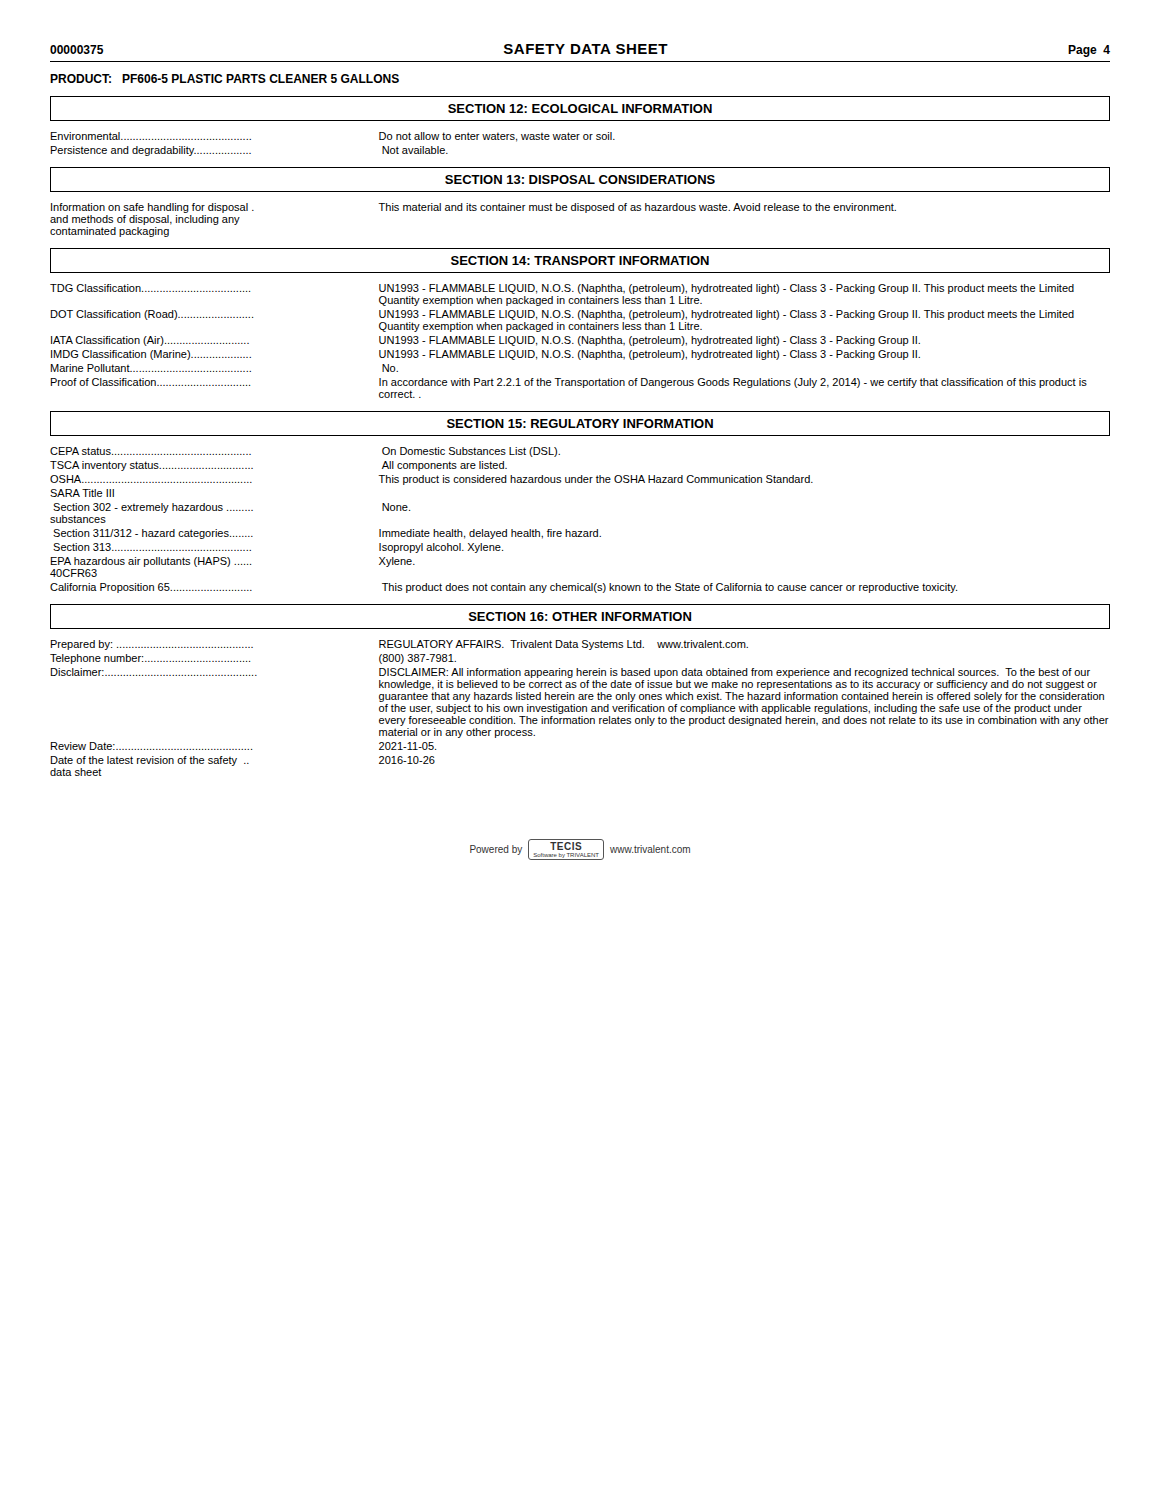00000375
SAFETY DATA SHEET
Page 4
PRODUCT: PF606-5 PLASTIC PARTS CLEANER 5 GALLONS
SECTION 12: ECOLOGICAL INFORMATION
| Environmental ........................................... | Do not allow to enter waters, waste water or soil. |
| Persistence and degradability ................... | Not available. |
SECTION 13: DISPOSAL CONSIDERATIONS
| Information on safe handling for disposal . and methods of disposal, including any contaminated packaging | This material and its container must be disposed of as hazardous waste. Avoid release to the environment. |
SECTION 14: TRANSPORT INFORMATION
| TDG Classification .................................... | UN1993 - FLAMMABLE LIQUID, N.O.S. (Naphtha, (petroleum), hydrotreated light) - Class 3 - Packing Group II. This product meets the Limited Quantity exemption when packaged in containers less than 1 Litre. |
| DOT Classification (Road) ......................... | UN1993 - FLAMMABLE LIQUID, N.O.S. (Naphtha, (petroleum), hydrotreated light) - Class 3 - Packing Group II. This product meets the Limited Quantity exemption when packaged in containers less than 1 Litre. |
| IATA Classification (Air) ............................ | UN1993 - FLAMMABLE LIQUID, N.O.S. (Naphtha, (petroleum), hydrotreated light) - Class 3 - Packing Group II. |
| IMDG Classification (Marine) .................... | UN1993 - FLAMMABLE LIQUID, N.O.S. (Naphtha, (petroleum), hydrotreated light) - Class 3 - Packing Group II. |
| Marine Pollutant ........................................ | No. |
| Proof of Classification ............................... | In accordance with Part 2.2.1 of the Transportation of Dangerous Goods Regulations (July 2, 2014) - we certify that classification of this product is correct. . |
SECTION 15: REGULATORY INFORMATION
| CEPA status .............................................. | On Domestic Substances List (DSL). |
| TSCA inventory status ............................... | All components are listed. |
| OSHA ........................................................ | This product is considered hazardous under the OSHA Hazard Communication Standard. |
| SARA Title III | |
| Section 302 - extremely hazardous ......... substances | None. |
| Section 311/312 - hazard categories ........ | Immediate health, delayed health, fire hazard. |
| Section 313 .............................................. | Isopropyl alcohol. Xylene. |
| EPA hazardous air pollutants (HAPS) ...... 40CFR63 | Xylene. |
| California Proposition 65 ........................... | This product does not contain any chemical(s) known to the State of California to cause cancer or reproductive toxicity. |
SECTION 16: OTHER INFORMATION
| Prepared by: ............................................. | REGULATORY AFFAIRS. Trivalent Data Systems Ltd. www.trivalent.com. |
| Telephone number: ................................... | (800) 387-7981. |
| Disclaimer: .................................................. | DISCLAIMER: All information appearing herein is based upon data obtained from experience and recognized technical sources. To the best of our knowledge, it is believed to be correct as of the date of issue but we make no representations as to its accuracy or sufficiency and do not suggest or guarantee that any hazards listed herein are the only ones which exist. The hazard information contained herein is offered solely for the consideration of the user, subject to his own investigation and verification of compliance with applicable regulations, including the safe use of the product under every foreseeable condition. The information relates only to the product designated herein, and does not relate to its use in combination with any other material or in any other process. |
| Review Date: ............................................. | 2021-11-05. |
| Date of the latest revision of the safety .. data sheet | 2016-10-26 |
Powered by TECISSoftware by TRIVALENT www.trivalent.com